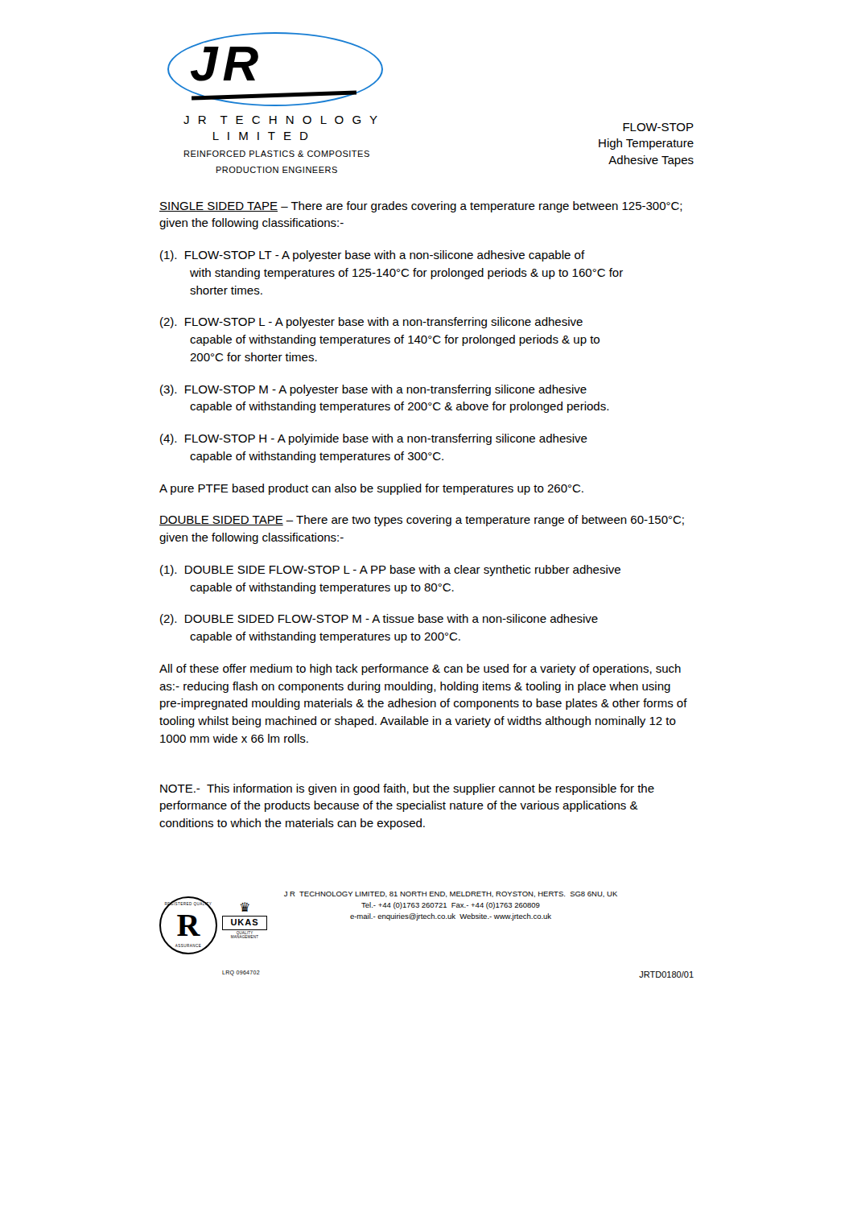JR
J R T E C H N O L O G Y
L I M I T E D
REINFORCED PLASTICS & COMPOSITES
PRODUCTION ENGINEERS
FLOW-STOP
High Temperature
Adhesive Tapes
SINGLE SIDED TAPE – There are four grades covering a temperature range between 125-300°C; given the following classifications:-
(1). FLOW-STOP LT - A polyester base with a non-silicone adhesive capable of
with standing temperatures of 125-140°C for prolonged periods & up to 160°C for
shorter times.
(2). FLOW-STOP L - A polyester base with a non-transferring silicone adhesive
capable of withstanding temperatures of 140°C for prolonged periods & up to
200°C for shorter times.
(3). FLOW-STOP M - A polyester base with a non-transferring silicone adhesive
capable of withstanding temperatures of 200°C & above for prolonged periods.
(4). FLOW-STOP H - A polyimide base with a non-transferring silicone adhesive
capable of withstanding temperatures of 300°C.
A pure PTFE based product can also be supplied for temperatures up to 260°C.
DOUBLE SIDED TAPE – There are two types covering a temperature range of between 60-150°C; given the following classifications:-
(1). DOUBLE SIDE FLOW-STOP L - A PP base with a clear synthetic rubber adhesive
capable of withstanding temperatures up to 80°C.
(2). DOUBLE SIDED FLOW-STOP M - A tissue base with a non-silicone adhesive
capable of withstanding temperatures up to 200°C.
All of these offer medium to high tack performance & can be used for a variety of operations, such as:- reducing flash on components during moulding, holding items & tooling in place when using pre-impregnated moulding materials & the adhesion of components to base plates & other forms of tooling whilst being machined or shaped. Available in a variety of widths although nominally 12 to 1000 mm wide x 66 lm rolls.
NOTE.- This information is given in good faith, but the supplier cannot be responsible for the performance of the products because of the specialist nature of the various applications & conditions to which the materials can be exposed.
REGISTERED QUALITY
R
ASSURANCE
♛
UKAS
QUALITY
MANAGEMENT
LRQ 0964702
J R TECHNOLOGY LIMITED, 81 NORTH END, MELDRETH, ROYSTON, HERTS. SG8 6NU, UK
Tel.- +44 (0)1763 260721 Fax.- +44 (0)1763 260809
e-mail.- enquiries@jrtech.co.uk Website.- www.jrtech.co.uk
JRTD0180/01